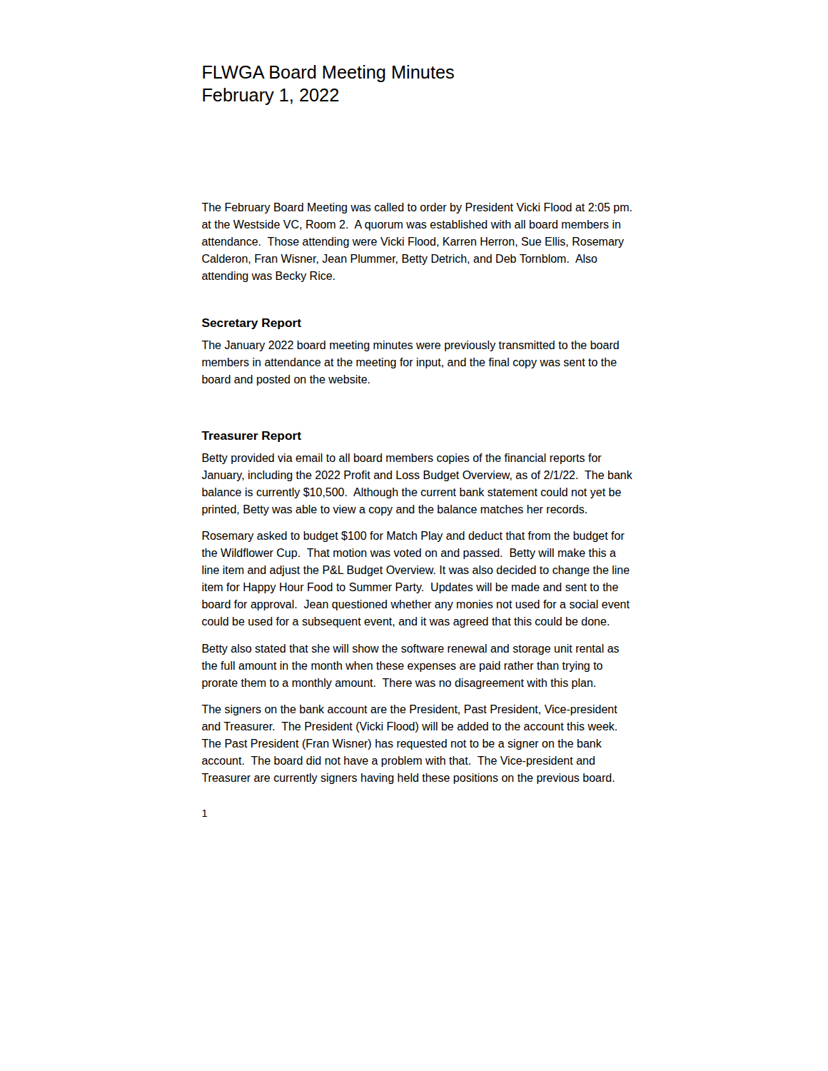FLWGA Board Meeting MinutesFebruary 1, 2022
The February Board Meeting was called to order by President Vicki Flood at 2:05 pm. at the Westside VC, Room 2. A quorum was established with all board members in attendance. Those attending were Vicki Flood, Karren Herron, Sue Ellis, Rosemary Calderon, Fran Wisner, Jean Plummer, Betty Detrich, and Deb Tornblom. Also attending was Becky Rice.
Secretary Report
The January 2022 board meeting minutes were previously transmitted to the board members in attendance at the meeting for input, and the final copy was sent to the board and posted on the website.
Treasurer Report
Betty provided via email to all board members copies of the financial reports for January, including the 2022 Profit and Loss Budget Overview, as of 2/1/22. The bank balance is currently $10,500. Although the current bank statement could not yet be printed, Betty was able to view a copy and the balance matches her records.
Rosemary asked to budget $100 for Match Play and deduct that from the budget for the Wildflower Cup. That motion was voted on and passed. Betty will make this a line item and adjust the P&L Budget Overview. It was also decided to change the line item for Happy Hour Food to Summer Party. Updates will be made and sent to the board for approval. Jean questioned whether any monies not used for a social event could be used for a subsequent event, and it was agreed that this could be done.
Betty also stated that she will show the software renewal and storage unit rental as the full amount in the month when these expenses are paid rather than trying to prorate them to a monthly amount. There was no disagreement with this plan.
The signers on the bank account are the President, Past President, Vice-president and Treasurer. The President (Vicki Flood) will be added to the account this week. The Past President (Fran Wisner) has requested not to be a signer on the bank account. The board did not have a problem with that. The Vice-president and Treasurer are currently signers having held these positions on the previous board.
1